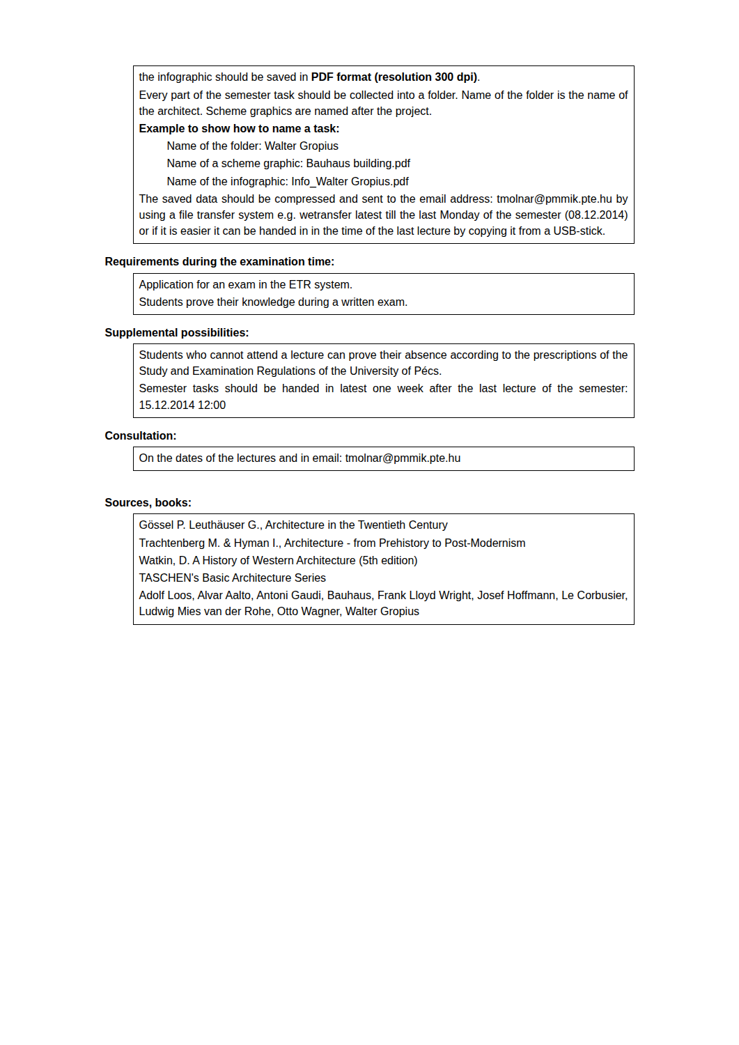the infographic should be saved in PDF format (resolution 300 dpi).
Every part of the semester task should be collected into a folder. Name of the folder is the name of the architect. Scheme graphics are named after the project.
Example to show how to name a task:
Name of the folder: Walter Gropius
Name of a scheme graphic: Bauhaus building.pdf
Name of the infographic: Info_Walter Gropius.pdf
The saved data should be compressed and sent to the email address: tmolnar@pmmik.pte.hu by using a file transfer system e.g. wetransfer latest till the last Monday of the semester (08.12.2014) or if it is easier it can be handed in in the time of the last lecture by copying it from a USB-stick.
Requirements during the examination time:
Application for an exam in the ETR system.
Students prove their knowledge during a written exam.
Supplemental possibilities:
Students who cannot attend a lecture can prove their absence according to the prescriptions of the Study and Examination Regulations of the University of Pécs.
Semester tasks should be handed in latest one week after the last lecture of the semester: 15.12.2014 12:00
Consultation:
On the dates of the lectures and in email: tmolnar@pmmik.pte.hu
Sources, books:
Gössel P. Leuthäuser G., Architecture in the Twentieth Century
Trachtenberg M. & Hyman I., Architecture - from Prehistory to Post-Modernism
Watkin, D. A History of Western Architecture (5th edition)
TASCHEN's Basic Architecture Series
Adolf Loos, Alvar Aalto, Antoni Gaudi, Bauhaus, Frank Lloyd Wright, Josef Hoffmann, Le Corbusier, Ludwig Mies van der Rohe, Otto Wagner, Walter Gropius